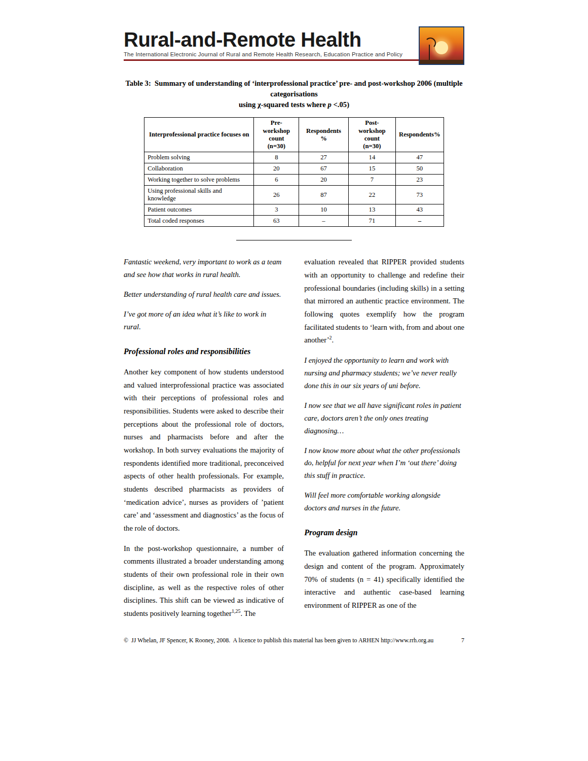Rural-and-Remote Health
The International Electronic Journal of Rural and Remote Health Research, Education Practice and Policy
Table 3: Summary of understanding of ‘interprofessional practice’ pre- and post-workshop 2006 (multiple categorisations
using χ-squared tests where p <.05)
| Interprofessional practice focuses on | Pre-workshop count (n=30) | Respondents % | Post-workshop count (n=30) | Respondents% |
| --- | --- | --- | --- | --- |
| Problem solving | 8 | 27 | 14 | 47 |
| Collaboration | 20 | 67 | 15 | 50 |
| Working together to solve problems | 6 | 20 | 7 | 23 |
| Using professional skills and knowledge | 26 | 87 | 22 | 73 |
| Patient outcomes | 3 | 10 | 13 | 43 |
| Total coded responses | 63 | – | 71 | – |
Fantastic weekend, very important to work as a team and see how that works in rural health.
Better understanding of rural health care and issues.
I’ve got more of an idea what it’s like to work in rural.
Professional roles and responsibilities
Another key component of how students understood and valued interprofessional practice was associated with their perceptions of professional roles and responsibilities. Students were asked to describe their perceptions about the professional role of doctors, nurses and pharmacists before and after the workshop. In both survey evaluations the majority of respondents identified more traditional, preconceived aspects of other health professionals. For example, students described pharmacists as providers of ‘medication advice’, nurses as providers of ’patient care’ and ‘assessment and diagnostics’ as the focus of the role of doctors.
In the post-workshop questionnaire, a number of comments illustrated a broader understanding among students of their own professional role in their own discipline, as well as the respective roles of other disciplines. This shift can be viewed as indicative of students positively learning together1,25. The
evaluation revealed that RIPPER provided students with an opportunity to challenge and redefine their professional boundaries (including skills) in a setting that mirrored an authentic practice environment. The following quotes exemplify how the program facilitated students to ‘learn with, from and about one another’2.
I enjoyed the opportunity to learn and work with nursing and pharmacy students; we’ve never really done this in our six years of uni before.
I now see that we all have significant roles in patient care, doctors aren’t the only ones treating diagnosing…
I now know more about what the other professionals do, helpful for next year when I’m ‘out there’ doing this stuff in practice.
Will feel more comfortable working alongside doctors and nurses in the future.
Program design
The evaluation gathered information concerning the design and content of the program. Approximately 70% of students (n = 41) specifically identified the interactive and authentic case-based learning environment of RIPPER as one of the
© JJ Whelan, JF Spencer, K Rooney, 2008. A licence to publish this material has been given to ARHEN http://www.rrh.org.au
7